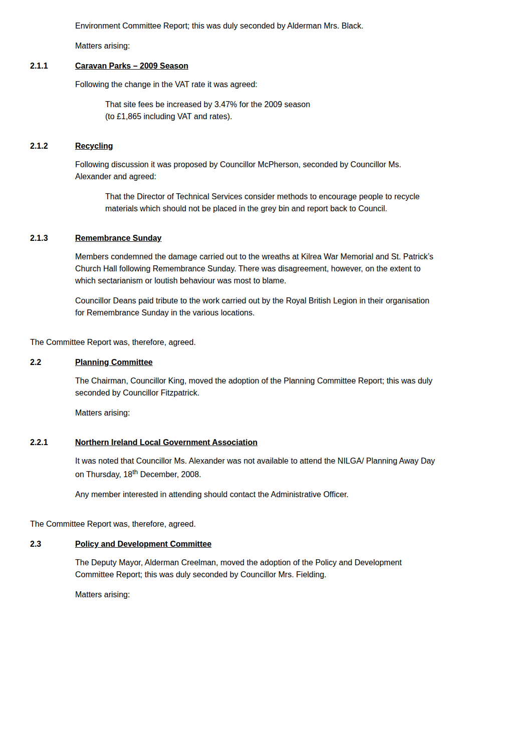Environment Committee Report; this was duly seconded by Alderman Mrs. Black.
Matters arising:
2.1.1
Caravan Parks – 2009 Season
Following the change in the VAT rate it was agreed:
That site fees be increased by 3.47% for the 2009 season
(to £1,865 including VAT and rates).
2.1.2
Recycling
Following discussion it was proposed by Councillor McPherson, seconded by Councillor Ms. Alexander and agreed:
That the Director of Technical Services consider methods to encourage people to recycle materials which should not be placed in the grey bin and report back to Council.
2.1.3
Remembrance Sunday
Members condemned the damage carried out to the wreaths at Kilrea War Memorial and St. Patrick’s Church Hall following Remembrance Sunday. There was disagreement, however, on the extent to which sectarianism or loutish behaviour was most to blame.
Councillor Deans paid tribute to the work carried out by the Royal British Legion in their organisation for Remembrance Sunday in the various locations.
The Committee Report was, therefore, agreed.
2.2
Planning Committee
The Chairman, Councillor King, moved the adoption of the Planning Committee Report; this was duly seconded by Councillor Fitzpatrick.
Matters arising:
2.2.1
Northern Ireland Local Government Association
It was noted that Councillor Ms. Alexander was not available to attend the NILGA/ Planning Away Day on Thursday, 18th December, 2008.
Any member interested in attending should contact the Administrative Officer.
The Committee Report was, therefore, agreed.
2.3
Policy and Development Committee
The Deputy Mayor, Alderman Creelman, moved the adoption of the Policy and Development Committee Report; this was duly seconded by Councillor Mrs. Fielding.
Matters arising: